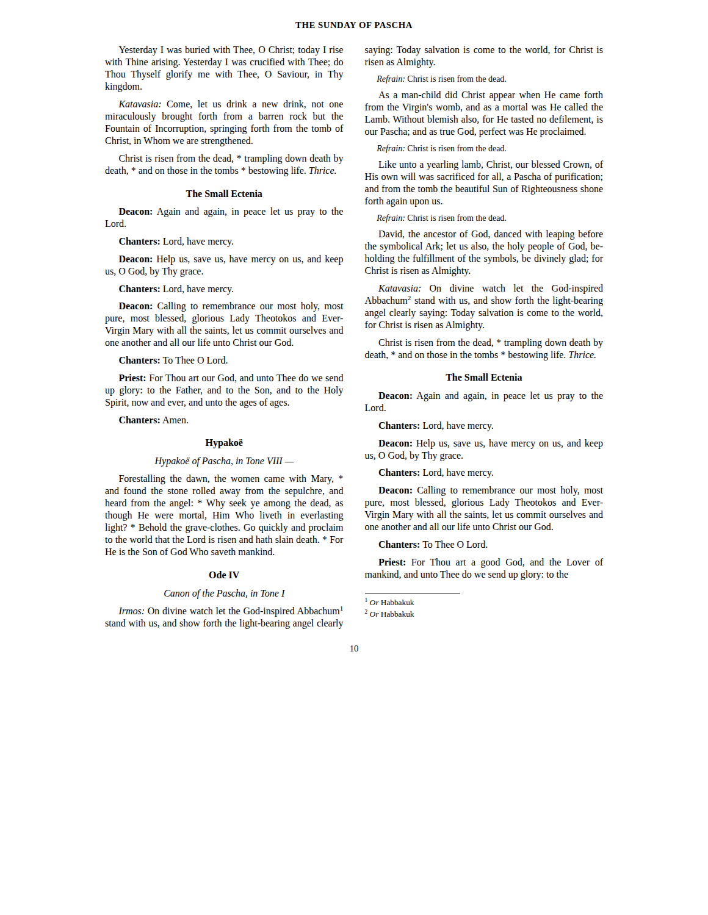THE SUNDAY OF PASCHA
Yesterday I was buried with Thee, O Christ; today I rise with Thine arising. Yesterday I was crucified with Thee; do Thou Thyself glorify me with Thee, O Saviour, in Thy kingdom.
Katavasia: Come, let us drink a new drink, not one miraculously brought forth from a barren rock but the Fountain of Incorruption, springing forth from the tomb of Christ, in Whom we are strengthened.
Christ is risen from the dead, * trampling down death by death, * and on those in the tombs * bestowing life. Thrice.
The Small Ectenia
Deacon: Again and again, in peace let us pray to the Lord.
Chanters: Lord, have mercy.
Deacon: Help us, save us, have mercy on us, and keep us, O God, by Thy grace.
Chanters: Lord, have mercy.
Deacon: Calling to remembrance our most holy, most pure, most blessed, glorious Lady Theotokos and Ever-Virgin Mary with all the saints, let us commit ourselves and one another and all our life unto Christ our God.
Chanters: To Thee O Lord.
Priest: For Thou art our God, and unto Thee do we send up glory: to the Father, and to the Son, and to the Holy Spirit, now and ever, and unto the ages of ages.
Chanters: Amen.
Hypakoë
Hypakoë of Pascha, in Tone VIII —
Forestalling the dawn, the women came with Mary, * and found the stone rolled away from the sepulchre, and heard from the angel: * Why seek ye among the dead, as though He were mortal, Him Who liveth in everlasting light? * Behold the grave-clothes. Go quickly and proclaim to the world that the Lord is risen and hath slain death. * For He is the Son of God Who saveth mankind.
Ode IV
Canon of the Pascha, in Tone I
Irmos: On divine watch let the God-inspired Abbachum1 stand with us, and show forth the light-bearing angel clearly saying: Today salvation is come to the world, for Christ is risen as Almighty.
Refrain: Christ is risen from the dead.
As a man-child did Christ appear when He came forth from the Virgin's womb, and as a mortal was He called the Lamb. Without blemish also, for He tasted no defilement, is our Pascha; and as true God, perfect was He proclaimed.
Refrain: Christ is risen from the dead.
Like unto a yearling lamb, Christ, our blessed Crown, of His own will was sacrificed for all, a Pascha of purification; and from the tomb the beautiful Sun of Righteousness shone forth again upon us.
Refrain: Christ is risen from the dead.
David, the ancestor of God, danced with leaping before the symbolical Ark; let us also, the holy people of God, beholding the fulfillment of the symbols, be divinely glad; for Christ is risen as Almighty.
Katavasia: On divine watch let the God-inspired Abbachum2 stand with us, and show forth the light-bearing angel clearly saying: Today salvation is come to the world, for Christ is risen as Almighty.
Christ is risen from the dead, * trampling down death by death, * and on those in the tombs * bestowing life. Thrice.
The Small Ectenia
Deacon: Again and again, in peace let us pray to the Lord.
Chanters: Lord, have mercy.
Deacon: Help us, save us, have mercy on us, and keep us, O God, by Thy grace.
Chanters: Lord, have mercy.
Deacon: Calling to remembrance our most holy, most pure, most blessed, glorious Lady Theotokos and Ever-Virgin Mary with all the saints, let us commit ourselves and one another and all our life unto Christ our God.
Chanters: To Thee O Lord.
Priest: For Thou art a good God, and the Lover of mankind, and unto Thee do we send up glory: to the
1 Or Habbakuk
2 Or Habbakuk
10